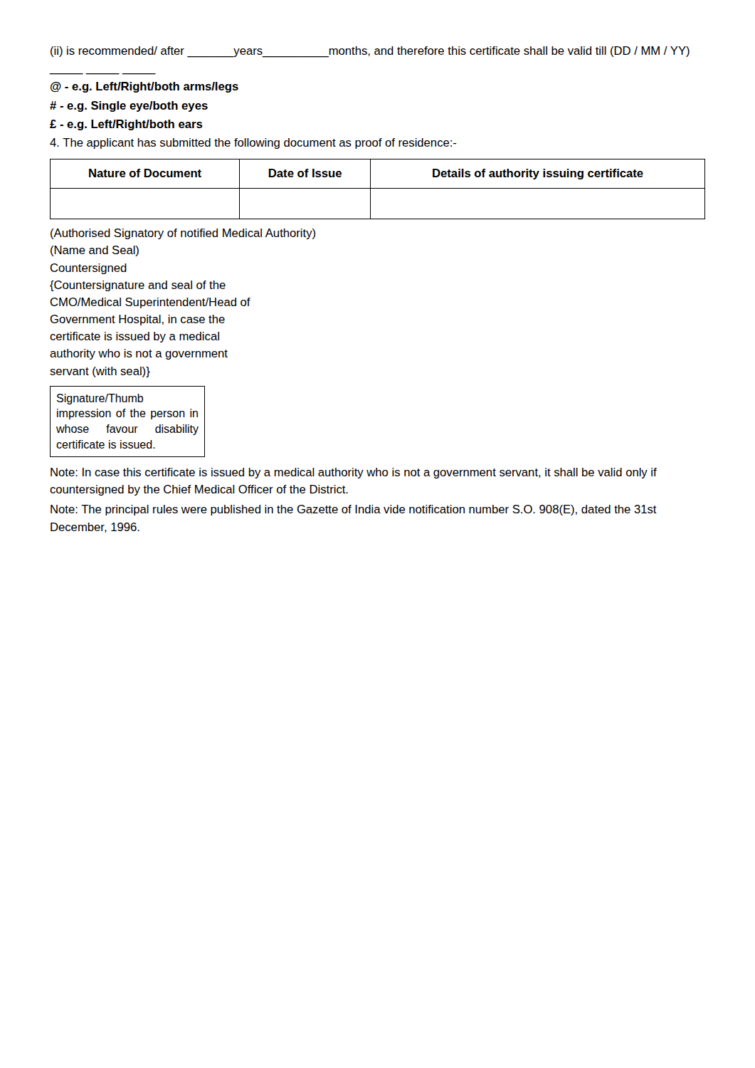(ii) is recommended/ after _______years__________months, and therefore this certificate shall be valid till (DD / MM / YY) _____ _____ _____
@ - e.g. Left/Right/both arms/legs
# - e.g. Single eye/both eyes
£ - e.g. Left/Right/both ears
4. The applicant has submitted the following document as proof of residence:-
| Nature of Document | Date of Issue | Details of authority issuing certificate |
| --- | --- | --- |
(Authorised Signatory of notified Medical Authority)
(Name and Seal)
Countersigned
{Countersignature and seal of the
CMO/Medical Superintendent/Head of
Government Hospital, in case the
certificate is issued by a medical
authority who is not a government
servant (with seal)}
Signature/Thumb impression of the person in whose favour disability certificate is issued.
Note: In case this certificate is issued by a medical authority who is not a government servant, it shall be valid only if countersigned by the Chief Medical Officer of the District.
Note: The principal rules were published in the Gazette of India vide notification number S.O. 908(E), dated the 31st December, 1996.